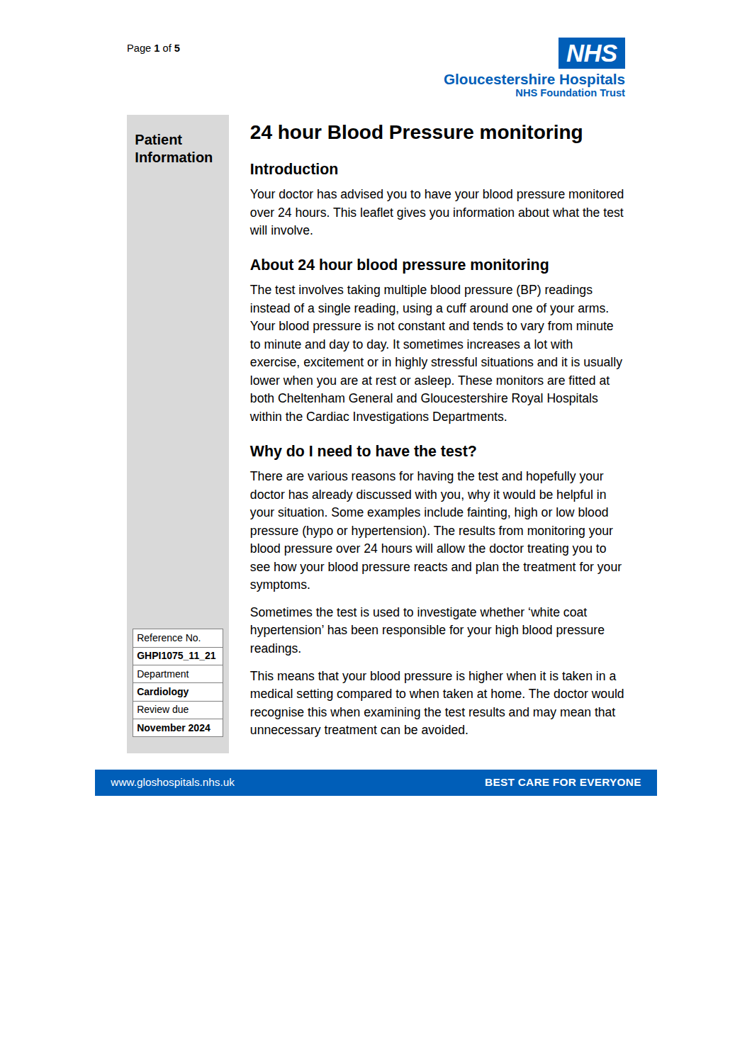Page 1 of 5
NHS
Gloucestershire Hospitals
NHS Foundation Trust
Patient
Information
| Reference No. |
| GHPI1075_11_21 |
| Department |
| Cardiology |
| Review due |
| November 2024 |
24 hour Blood Pressure monitoring
Introduction
Your doctor has advised you to have your blood pressure monitored over 24 hours. This leaflet gives you information about what the test will involve.
About 24 hour blood pressure monitoring
The test involves taking multiple blood pressure (BP) readings instead of a single reading, using a cuff around one of your arms. Your blood pressure is not constant and tends to vary from minute to minute and day to day. It sometimes increases a lot with exercise, excitement or in highly stressful situations and it is usually lower when you are at rest or asleep. These monitors are fitted at both Cheltenham General and Gloucestershire Royal Hospitals within the Cardiac Investigations Departments.
Why do I need to have the test?
There are various reasons for having the test and hopefully your doctor has already discussed with you, why it would be helpful in your situation. Some examples include fainting, high or low blood pressure (hypo or hypertension). The results from monitoring your blood pressure over 24 hours will allow the doctor treating you to see how your blood pressure reacts and plan the treatment for your symptoms.
Sometimes the test is used to investigate whether ‘white coat hypertension’ has been responsible for your high blood pressure readings.
This means that your blood pressure is higher when it is taken in a medical setting compared to when taken at home. The doctor would recognise this when examining the test results and may mean that unnecessary treatment can be avoided.
www.gloshospitals.nhs.uk BEST CARE FOR EVERYONE